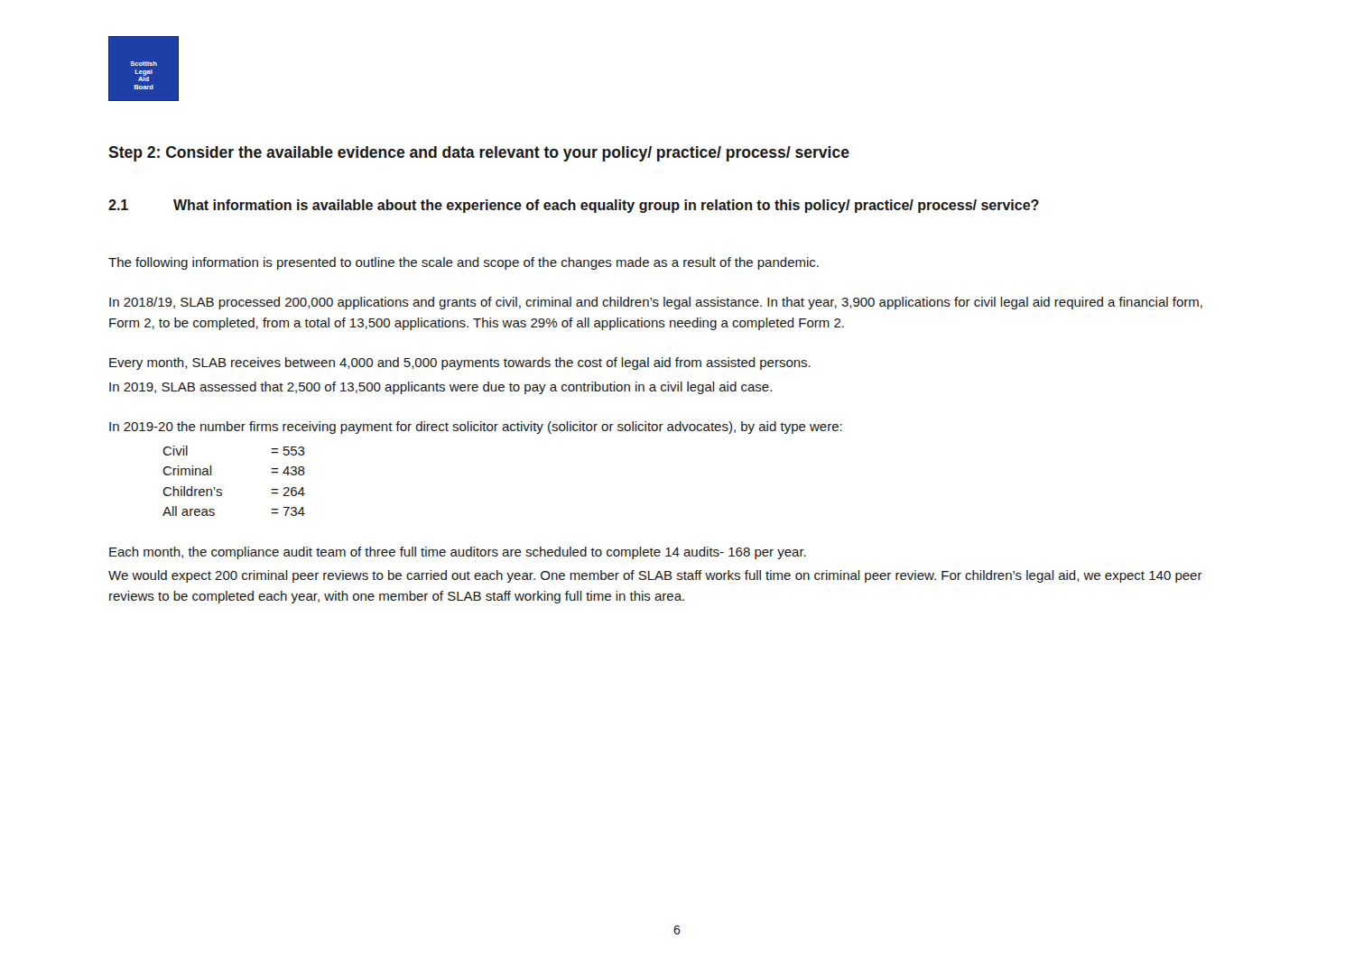Scottish Legal Aid Board
Step 2: Consider the available evidence and data relevant to your policy/ practice/ process/ service
2.1
What information is available about the experience of each equality group in relation to this policy/ practice/ process/ service?
The following information is presented to outline the scale and scope of the changes made as a result of the pandemic.
In 2018/19, SLAB processed 200,000 applications and grants of civil, criminal and children’s legal assistance. In that year, 3,900 applications for civil legal aid required a financial form, Form 2, to be completed, from a total of 13,500 applications. This was 29% of all applications needing a completed Form 2.
Every month, SLAB receives between 4,000 and 5,000 payments towards the cost of legal aid from assisted persons.
In 2019, SLAB assessed that 2,500 of 13,500 applicants were due to pay a contribution in a civil legal aid case.
In 2019-20 the number firms receiving payment for direct solicitor activity (solicitor or solicitor advocates), by aid type were:
Civil= 553
Criminal= 438
Children’s= 264
All areas= 734
Each month, the compliance audit team of three full time auditors are scheduled to complete 14 audits- 168 per year.
We would expect 200 criminal peer reviews to be carried out each year. One member of SLAB staff works full time on criminal peer review. For children’s legal aid, we expect 140 peer reviews to be completed each year, with one member of SLAB staff working full time in this area.
6